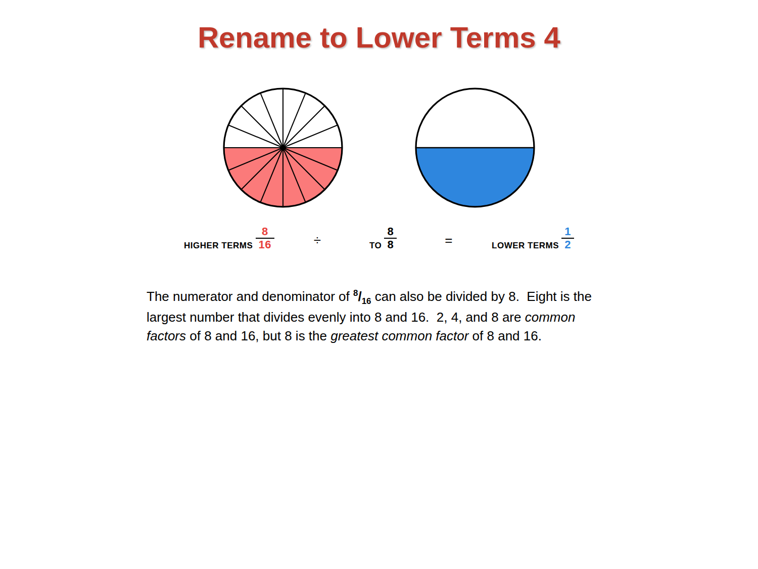Rename to Lower Terms 4
HIGHER TERMS
8 16
÷
TO
8 8
=
LOWER TERMS
1 2
The numerator and denominator of 8/16 can also be divided by 8. Eight is the largest number that divides evenly into 8 and 16. 2, 4, and 8 are common factors of 8 and 16, but 8 is the greatest common factor of 8 and 16.